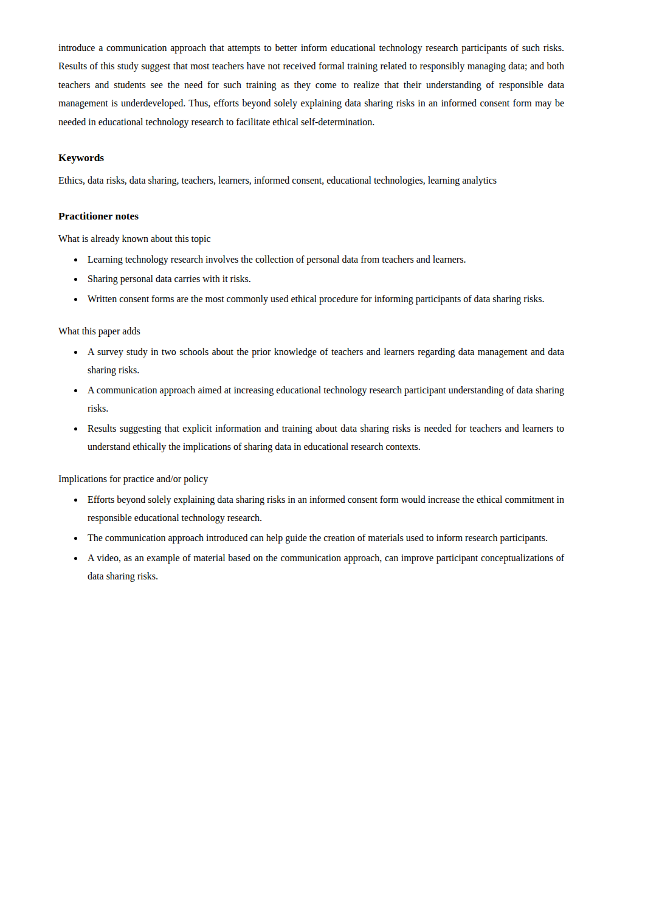introduce a communication approach that attempts to better inform educational technology research participants of such risks. Results of this study suggest that most teachers have not received formal training related to responsibly managing data; and both teachers and students see the need for such training as they come to realize that their understanding of responsible data management is underdeveloped. Thus, efforts beyond solely explaining data sharing risks in an informed consent form may be needed in educational technology research to facilitate ethical self-determination.
Keywords
Ethics, data risks, data sharing, teachers, learners, informed consent, educational technologies, learning analytics
Practitioner notes
What is already known about this topic
Learning technology research involves the collection of personal data from teachers and learners.
Sharing personal data carries with it risks.
Written consent forms are the most commonly used ethical procedure for informing participants of data sharing risks.
What this paper adds
A survey study in two schools about the prior knowledge of teachers and learners regarding data management and data sharing risks.
A communication approach aimed at increasing educational technology research participant understanding of data sharing risks.
Results suggesting that explicit information and training about data sharing risks is needed for teachers and learners to understand ethically the implications of sharing data in educational research contexts.
Implications for practice and/or policy
Efforts beyond solely explaining data sharing risks in an informed consent form would increase the ethical commitment in responsible educational technology research.
The communication approach introduced can help guide the creation of materials used to inform research participants.
A video, as an example of material based on the communication approach, can improve participant conceptualizations of data sharing risks.